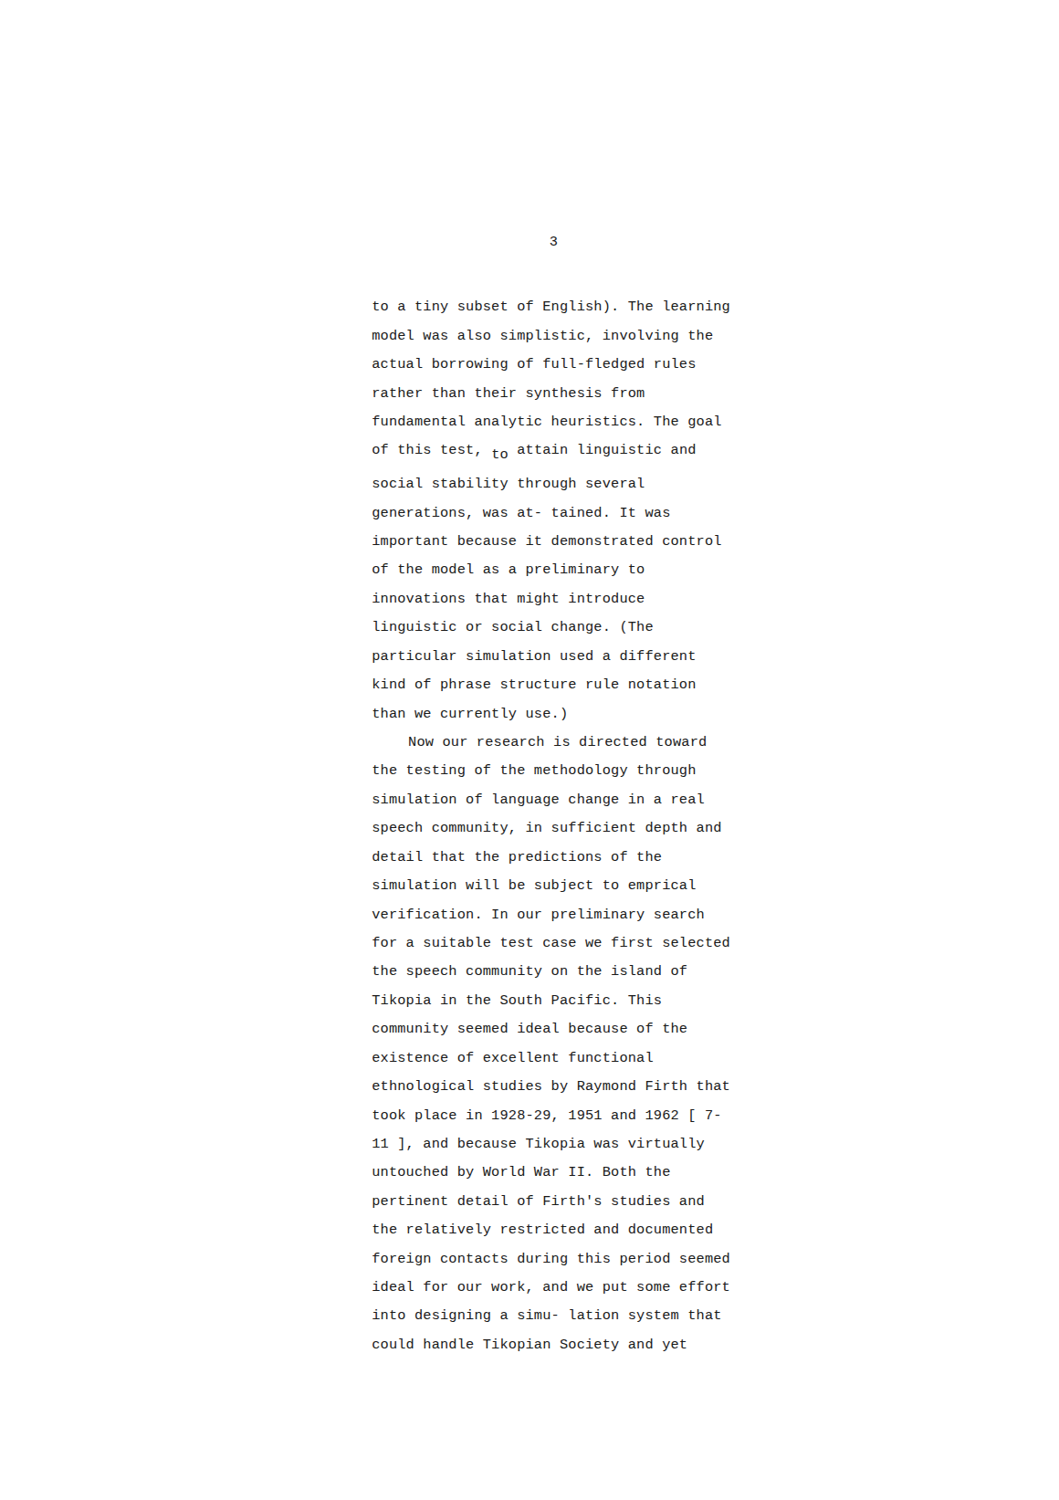3
to a tiny subset of English). The learning model was also simplistic, involving the actual borrowing of full-fledged rules rather than their synthesis from fundamental analytic heuristics. The goal of this test, to attain linguistic and social stability through several generations, was at- tained. It was important because it demonstrated control of the model as a preliminary to innovations that might introduce linguistic or social change. (The particular simulation used a different kind of phrase structure rule notation than we currently use.)
Now our research is directed toward the testing of the methodology through simulation of language change in a real speech community, in sufficient depth and detail that the predictions of the simulation will be subject to emprical verification. In our preliminary search for a suitable test case we first selected the speech community on the island of Tikopia in the South Pacific. This community seemed ideal because of the existence of excellent functional ethnological studies by Raymond Firth that took place in 1928-29, 1951 and 1962 [ 7-11 ], and because Tikopia was virtually untouched by World War II. Both the pertinent detail of Firth's studies and the relatively restricted and documented foreign contacts during this period seemed ideal for our work, and we put some effort into designing a simu- lation system that could handle Tikopian Society and yet